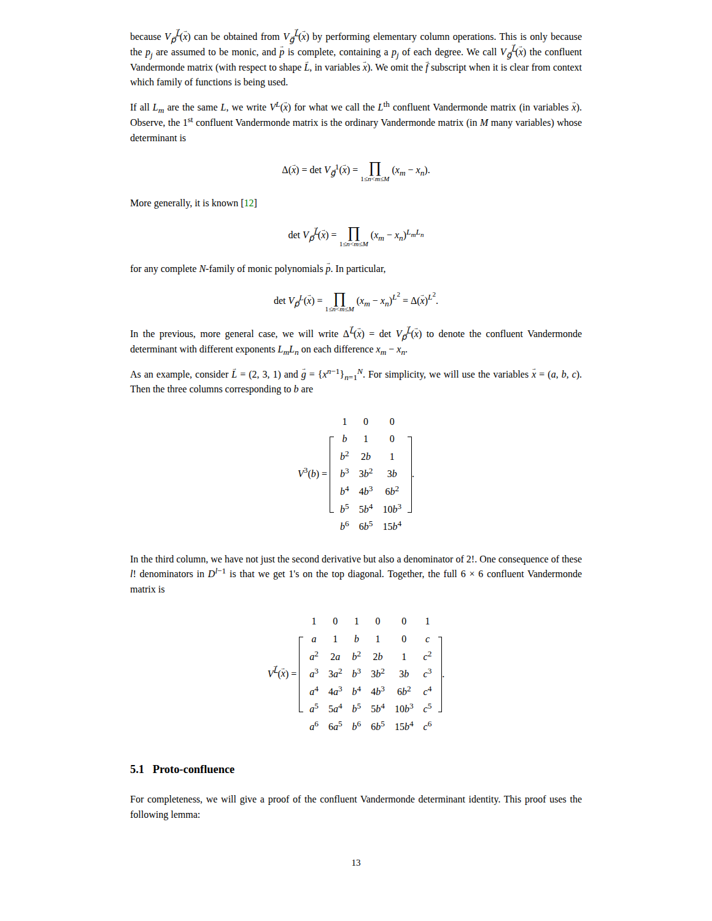because Vp⃗L⃗(x) can be obtained from Vg⃗L⃗(x) by performing elementary column operations. This is only because the pj are assumed to be monic, and p is complete, containing a pj of each degree. We call Vg⃗L⃗(x) the confluent Vandermonde matrix (with respect to shape L, in variables x). We omit the f subscript when it is clear from context which family of functions is being used.
If all Lm are the same L, we write VL(x) for what we call the Lth confluent Vandermonde matrix (in variables x). Observe, the 1st confluent Vandermonde matrix is the ordinary Vandermonde matrix (in M many variables) whose determinant is
Δ(x) = det Vg⃗1(x) = ∏1≤n<m≤M (xm − xn).
More generally, it is known [12]
det Vp⃗L⃗(x) = ∏1≤n<m≤M (xm − xn)LmLn
for any complete N-family of monic polynomials p. In particular,
det Vp⃗L(x) = ∏1≤n<m≤M (xm − xn)L2 = Δ(x)L2.
In the previous, more general case, we will write ΔL⃗(x) = det Vp⃗L⃗(x) to denote the confluent Vandermonde determinant with different exponents LmLn on each difference xm − xn.
As an example, consider L = (2, 3, 1) and g = {xn−1}n=1N. For simplicity, we will use the variables x = (a, b, c). Then the three columns corresponding to b are
V3(b) =
| 1 | 0 | 0 |
| b | 1 | 0 |
| b 2 | 2 b | 1 |
| b 3 | 3 b 2 | 3 b |
| b 4 | 4 b 3 | 6 b 2 |
| b 5 | 5 b 4 | 10 b 3 |
| b 6 | 6 b 5 | 15 b 4 |
.
In the third column, we have not just the second derivative but also a denominator of 2!. One consequence of these l! denominators in Dl−1 is that we get 1's on the top diagonal. Together, the full 6 × 6 confluent Vandermonde matrix is
VL⃗(x) =
| 1 | 0 | 1 | 0 | 0 | 1 |
| a | 1 | b | 1 | 0 | c |
| a 2 | 2 a | b 2 | 2 b | 1 | c 2 |
| a 3 | 3 a 2 | b 3 | 3 b 2 | 3 b | c 3 |
| a 4 | 4 a 3 | b 4 | 4 b 3 | 6 b 2 | c 4 |
| a 5 | 5 a 4 | b 5 | 5 b 4 | 10 b 3 | c 5 |
| a 6 | 6 a 5 | b 6 | 6 b 5 | 15 b 4 | c 6 |
.
5.1 Proto-confluence
For completeness, we will give a proof of the confluent Vandermonde determinant identity. This proof uses the following lemma:
13